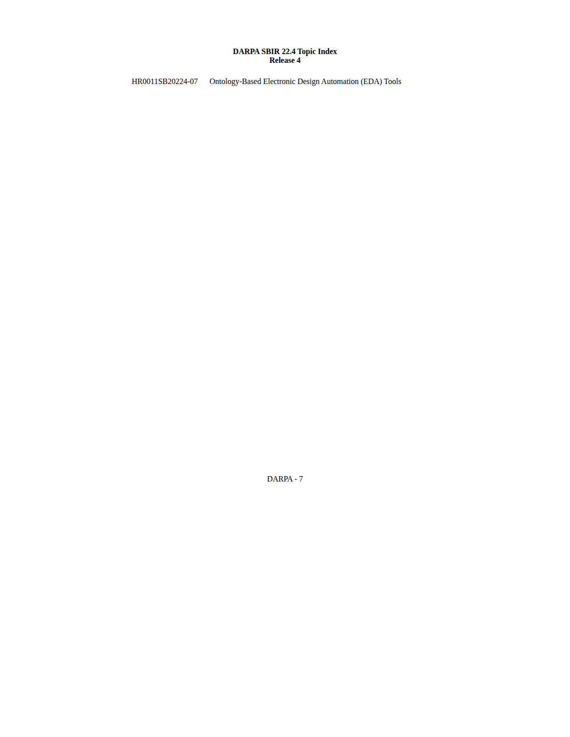DARPA SBIR 22.4 Topic Index Release 4
HR0011SB20224-07 Ontology-Based Electronic Design Automation (EDA) Tools
DARPA - 7